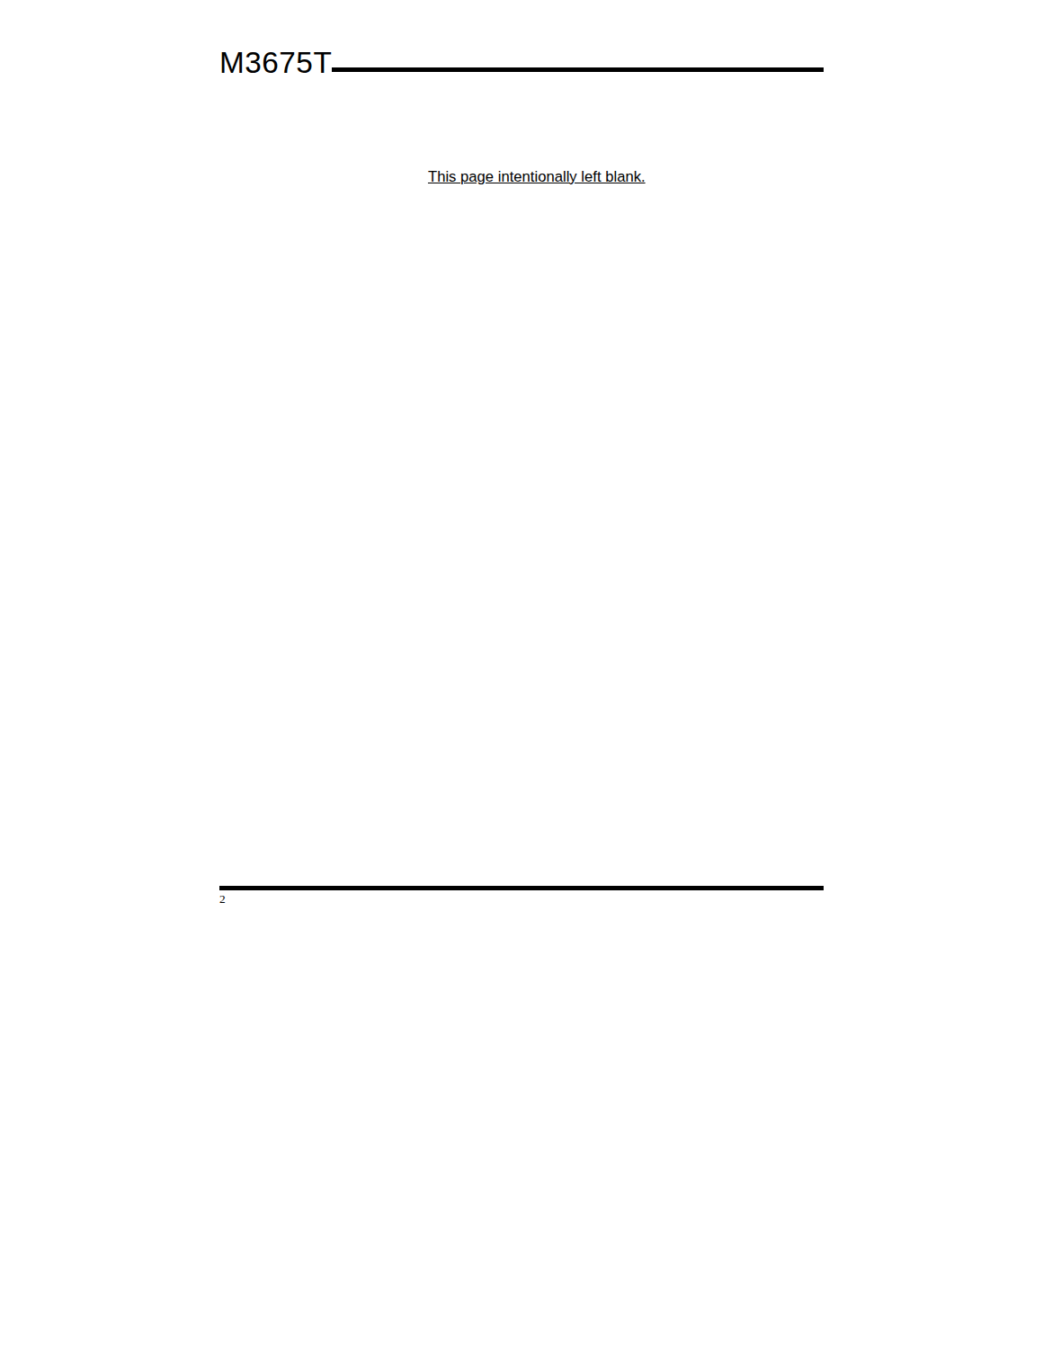M3675T
This page intentionally left blank.
2